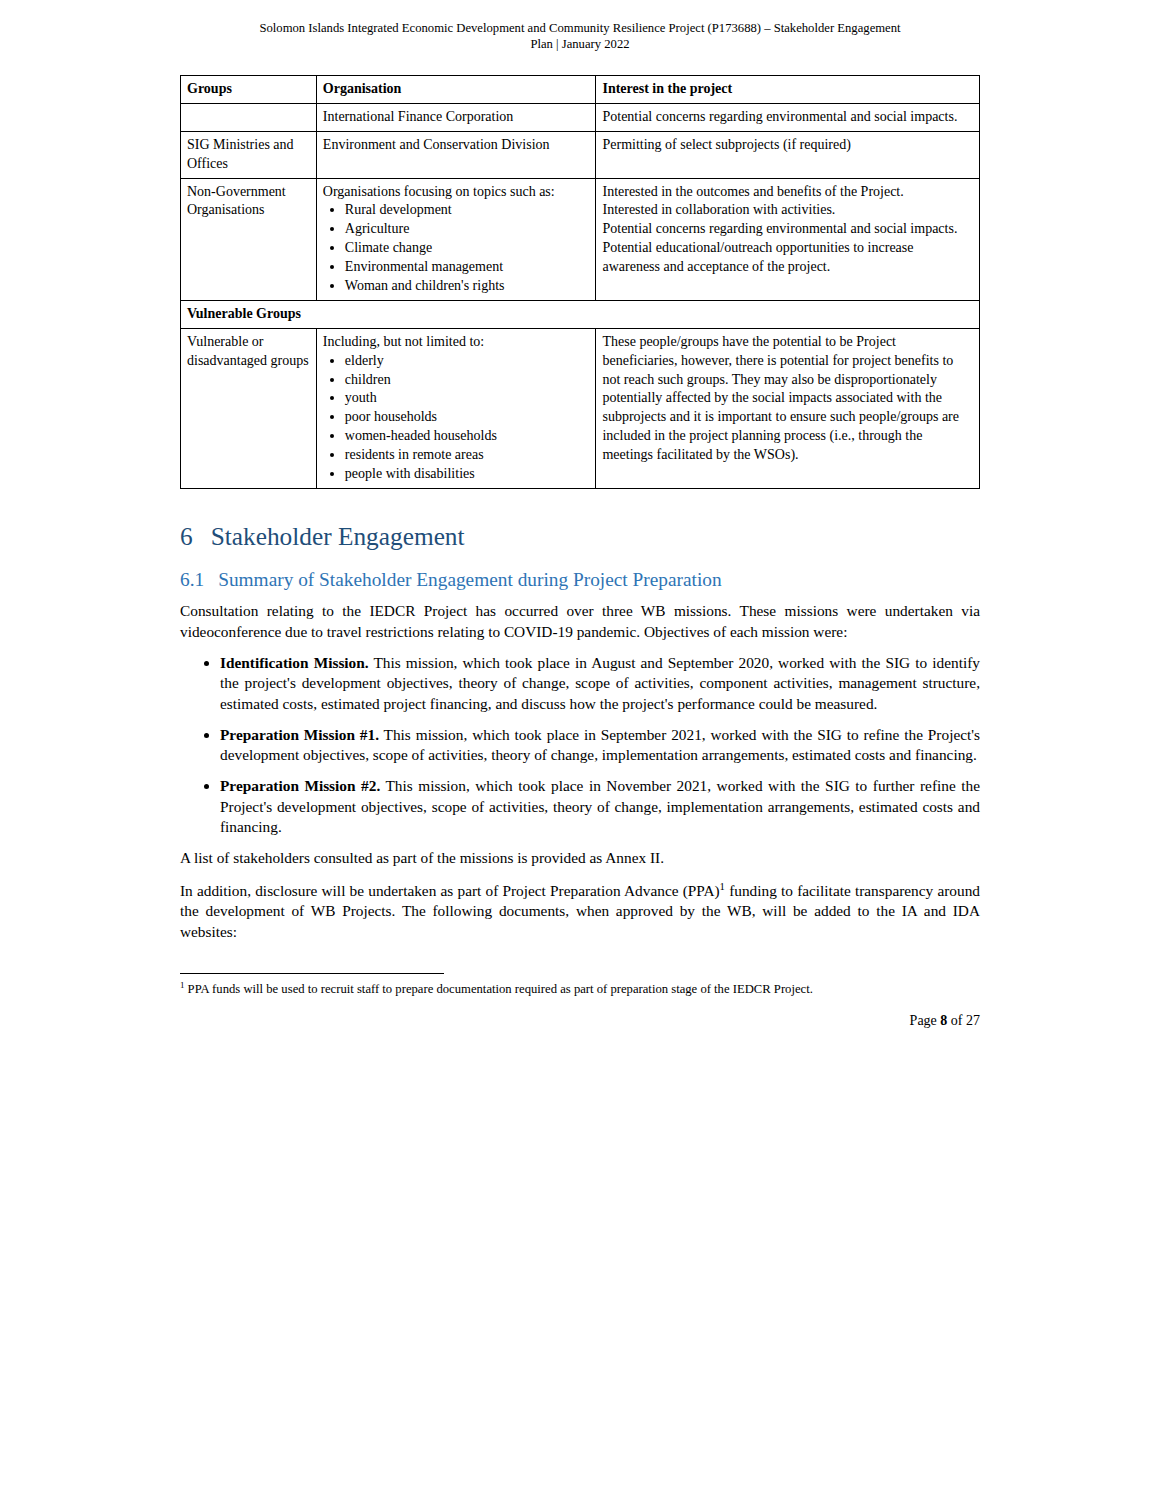Solomon Islands Integrated Economic Development and Community Resilience Project (P173688) – Stakeholder Engagement
Plan | January 2022
| Groups | Organisation | Interest in the project |
| --- | --- | --- |
| | International Finance Corporation | Potential concerns regarding environmental and social impacts. |
| SIG Ministries and Offices | Environment and Conservation Division | Permitting of select subprojects (if required) |
| Non-Government Organisations | Organisations focusing on topics such as: Rural development Agriculture Climate change Environmental management Woman and children's rights | Interested in the outcomes and benefits of the Project. Interested in collaboration with activities. Potential concerns regarding environmental and social impacts. Potential educational/outreach opportunities to increase awareness and acceptance of the project. |
| Vulnerable Groups |
| Vulnerable or disadvantaged groups | Including, but not limited to: elderly children youth poor households women-headed households residents in remote areas people with disabilities | These people/groups have the potential to be Project beneficiaries, however, there is potential for project benefits to not reach such groups. They may also be disproportionately potentially affected by the social impacts associated with the subprojects and it is important to ensure such people/groups are included in the project planning process (i.e., through the meetings facilitated by the WSOs). |
6 Stakeholder Engagement
6.1 Summary of Stakeholder Engagement during Project Preparation
Consultation relating to the IEDCR Project has occurred over three WB missions. These missions were undertaken via videoconference due to travel restrictions relating to COVID-19 pandemic. Objectives of each mission were:
Identification Mission. This mission, which took place in August and September 2020, worked with the SIG to identify the project's development objectives, theory of change, scope of activities, component activities, management structure, estimated costs, estimated project financing, and discuss how the project's performance could be measured.
Preparation Mission #1. This mission, which took place in September 2021, worked with the SIG to refine the Project's development objectives, scope of activities, theory of change, implementation arrangements, estimated costs and financing.
Preparation Mission #2. This mission, which took place in November 2021, worked with the SIG to further refine the Project's development objectives, scope of activities, theory of change, implementation arrangements, estimated costs and financing.
A list of stakeholders consulted as part of the missions is provided as Annex II.
In addition, disclosure will be undertaken as part of Project Preparation Advance (PPA)1 funding to facilitate transparency around the development of WB Projects. The following documents, when approved by the WB, will be added to the IA and IDA websites:
1 PPA funds will be used to recruit staff to prepare documentation required as part of preparation stage of the IEDCR Project.
Page 8 of 27